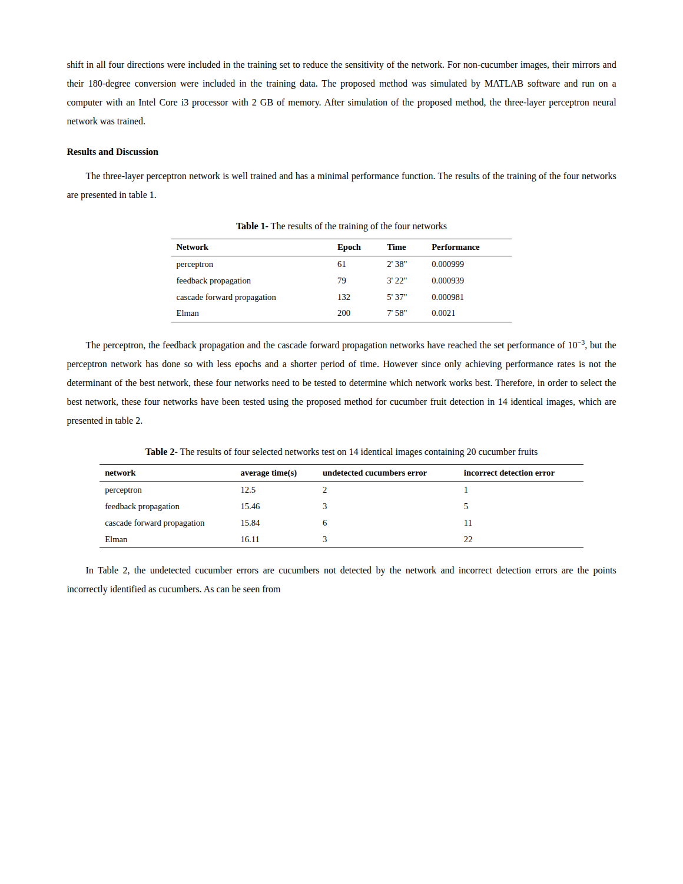shift in all four directions were included in the training set to reduce the sensitivity of the network. For non-cucumber images, their mirrors and their 180-degree conversion were included in the training data. The proposed method was simulated by MATLAB software and run on a computer with an Intel Core i3 processor with 2 GB of memory. After simulation of the proposed method, the three-layer perceptron neural network was trained.
Results and Discussion
The three-layer perceptron network is well trained and has a minimal performance function. The results of the training of the four networks are presented in table 1.
Table 1- The results of the training of the four networks
| Network | Epoch | Time | Performance |
| --- | --- | --- | --- |
| perceptron | 61 | 2' 38" | 0.000999 |
| feedback propagation | 79 | 3' 22" | 0.000939 |
| cascade forward propagation | 132 | 5' 37" | 0.000981 |
| Elman | 200 | 7' 58" | 0.0021 |
The perceptron, the feedback propagation and the cascade forward propagation networks have reached the set performance of 10−3, but the perceptron network has done so with less epochs and a shorter period of time. However since only achieving performance rates is not the determinant of the best network, these four networks need to be tested to determine which network works best. Therefore, in order to select the best network, these four networks have been tested using the proposed method for cucumber fruit detection in 14 identical images, which are presented in table 2.
Table 2- The results of four selected networks test on 14 identical images containing 20 cucumber fruits
| network | average time(s) | undetected cucumbers error | incorrect detection error |
| --- | --- | --- | --- |
| perceptron | 12.5 | 2 | 1 |
| feedback propagation | 15.46 | 3 | 5 |
| cascade forward propagation | 15.84 | 6 | 11 |
| Elman | 16.11 | 3 | 22 |
In Table 2, the undetected cucumber errors are cucumbers not detected by the network and incorrect detection errors are the points incorrectly identified as cucumbers. As can be seen from